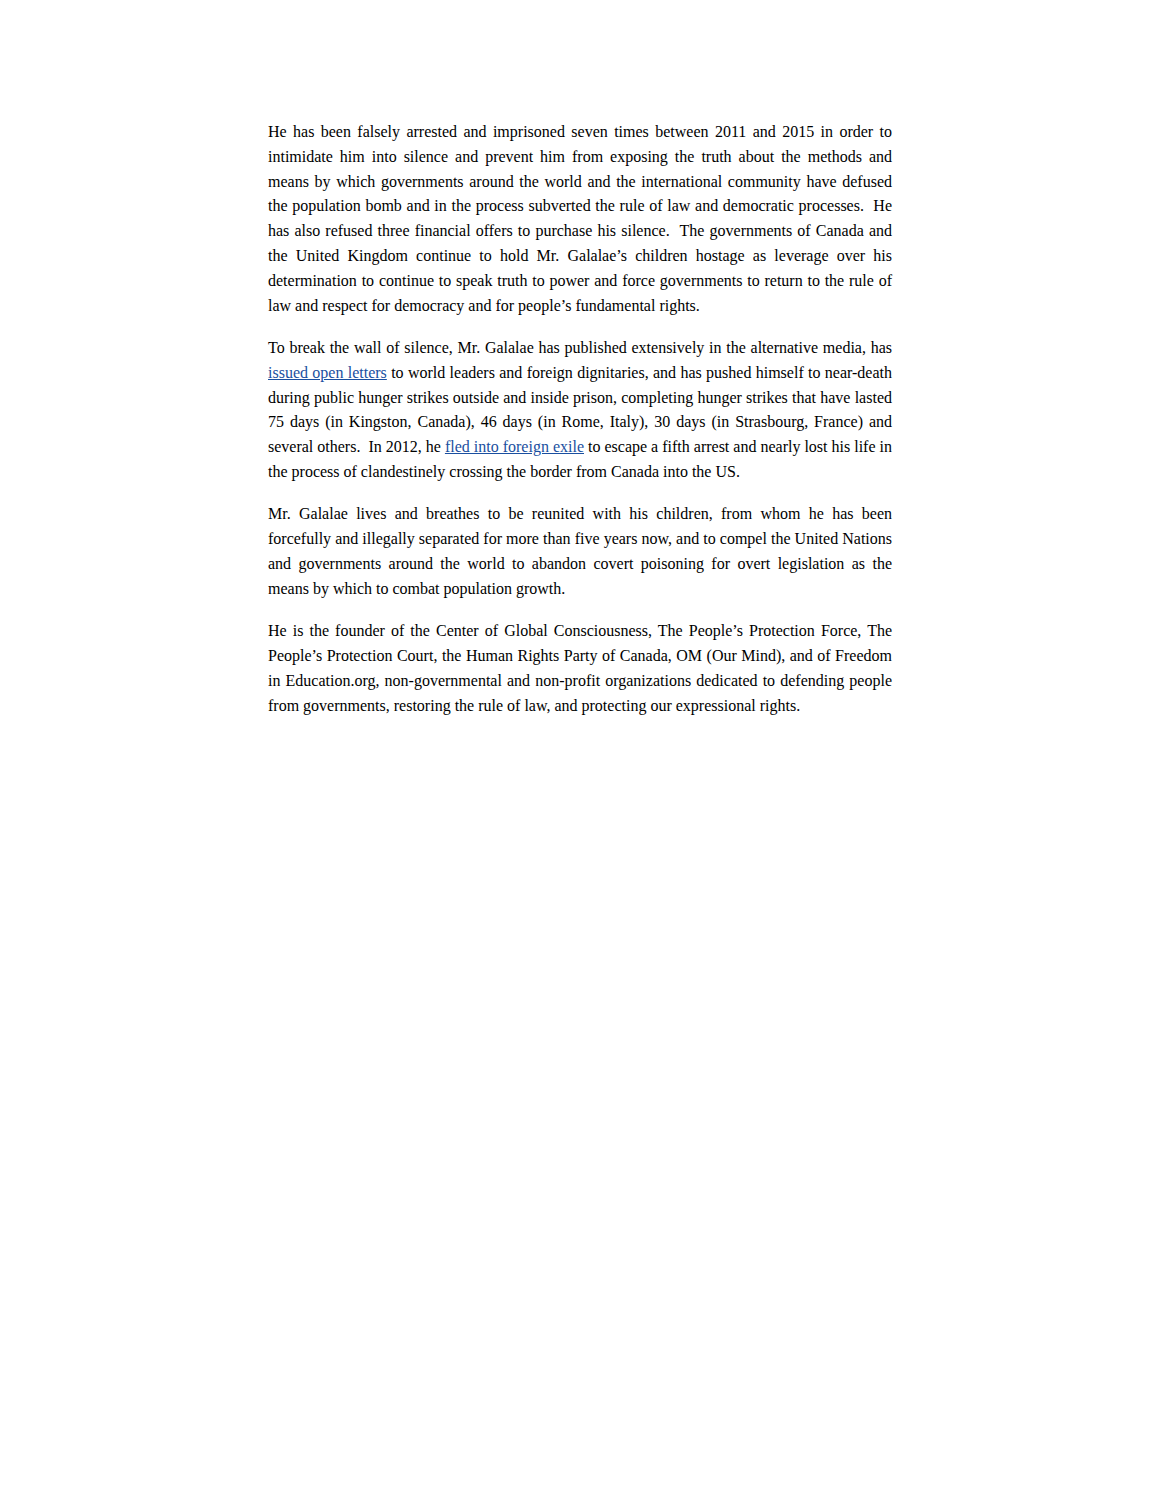He has been falsely arrested and imprisoned seven times between 2011 and 2015 in order to intimidate him into silence and prevent him from exposing the truth about the methods and means by which governments around the world and the international community have defused the population bomb and in the process subverted the rule of law and democratic processes. He has also refused three financial offers to purchase his silence. The governments of Canada and the United Kingdom continue to hold Mr. Galalae’s children hostage as leverage over his determination to continue to speak truth to power and force governments to return to the rule of law and respect for democracy and for people’s fundamental rights.
To break the wall of silence, Mr. Galalae has published extensively in the alternative media, has issued open letters to world leaders and foreign dignitaries, and has pushed himself to near-death during public hunger strikes outside and inside prison, completing hunger strikes that have lasted 75 days (in Kingston, Canada), 46 days (in Rome, Italy), 30 days (in Strasbourg, France) and several others. In 2012, he fled into foreign exile to escape a fifth arrest and nearly lost his life in the process of clandestinely crossing the border from Canada into the US.
Mr. Galalae lives and breathes to be reunited with his children, from whom he has been forcefully and illegally separated for more than five years now, and to compel the United Nations and governments around the world to abandon covert poisoning for overt legislation as the means by which to combat population growth.
He is the founder of the Center of Global Consciousness, The People’s Protection Force, The People’s Protection Court, the Human Rights Party of Canada, OM (Our Mind), and of Freedom in Education.org, non-governmental and non-profit organizations dedicated to defending people from governments, restoring the rule of law, and protecting our expressional rights.